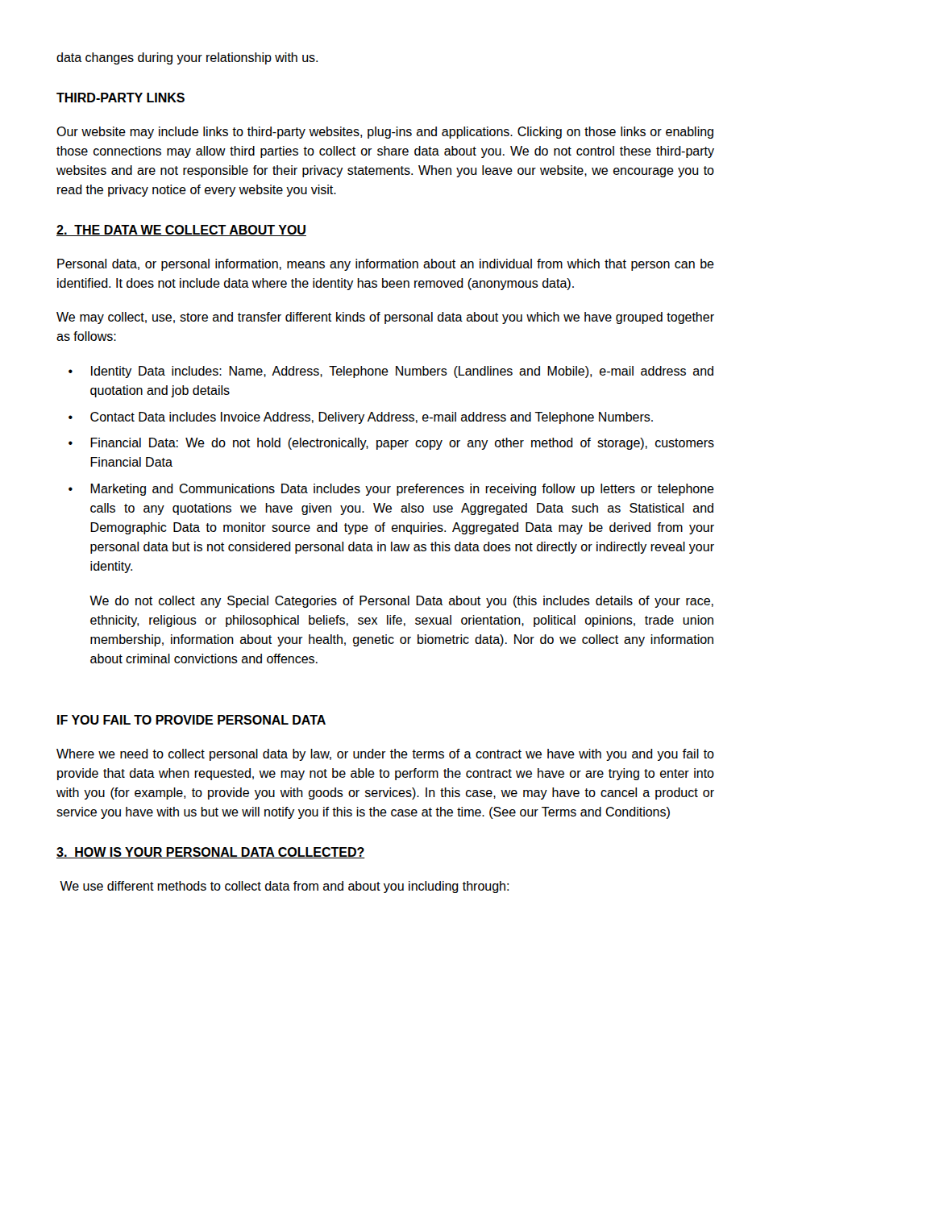data changes during your relationship with us.
THIRD-PARTY LINKS
Our website may include links to third-party websites, plug-ins and applications. Clicking on those links or enabling those connections may allow third parties to collect or share data about you. We do not control these third-party websites and are not responsible for their privacy statements. When you leave our website, we encourage you to read the privacy notice of every website you visit.
2. THE DATA WE COLLECT ABOUT YOU
Personal data, or personal information, means any information about an individual from which that person can be identified. It does not include data where the identity has been removed (anonymous data).
We may collect, use, store and transfer different kinds of personal data about you which we have grouped together as follows:
Identity Data includes: Name, Address, Telephone Numbers (Landlines and Mobile), e-mail address and quotation and job details
Contact Data includes Invoice Address, Delivery Address, e-mail address and Telephone Numbers.
Financial Data: We do not hold (electronically, paper copy or any other method of storage), customers Financial Data
Marketing and Communications Data includes your preferences in receiving follow up letters or telephone calls to any quotations we have given you. We also use Aggregated Data such as Statistical and Demographic Data to monitor source and type of enquiries. Aggregated Data may be derived from your personal data but is not considered personal data in law as this data does not directly or indirectly reveal your identity.
We do not collect any Special Categories of Personal Data about you (this includes details of your race, ethnicity, religious or philosophical beliefs, sex life, sexual orientation, political opinions, trade union membership, information about your health, genetic or biometric data). Nor do we collect any information about criminal convictions and offences.
IF YOU FAIL TO PROVIDE PERSONAL DATA
Where we need to collect personal data by law, or under the terms of a contract we have with you and you fail to provide that data when requested, we may not be able to perform the contract we have or are trying to enter into with you (for example, to provide you with goods or services). In this case, we may have to cancel a product or service you have with us but we will notify you if this is the case at the time. (See our Terms and Conditions)
3. HOW IS YOUR PERSONAL DATA COLLECTED?
We use different methods to collect data from and about you including through: